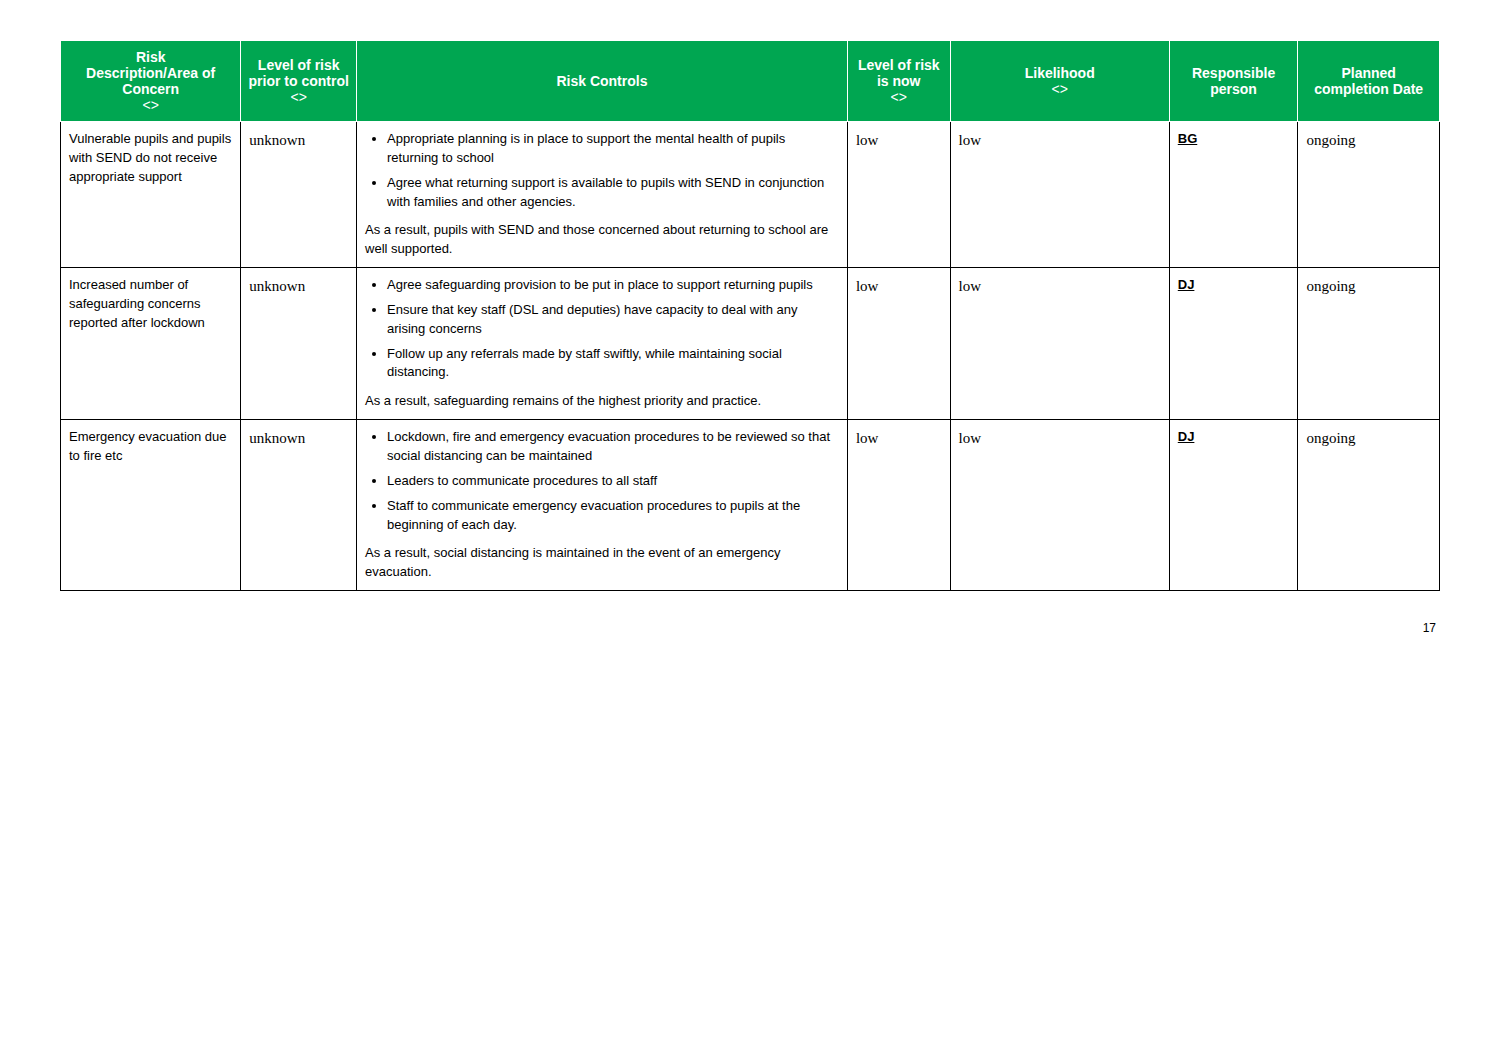| Risk Description/Area of Concern <> | Level of risk prior to control <> | Risk Controls | Level of risk is now <> | Likelihood <> | Responsible person | Planned completion Date |
| --- | --- | --- | --- | --- | --- | --- |
| Vulnerable pupils and pupils with SEND do not receive appropriate support | unknown | Appropriate planning is in place to support the mental health of pupils returning to school Agree what returning support is available to pupils with SEND in conjunction with families and other agencies. As a result, pupils with SEND and those concerned about returning to school are well supported. | low | low | BG | ongoing |
| Increased number of safeguarding concerns reported after lockdown | unknown | Agree safeguarding provision to be put in place to support returning pupils Ensure that key staff (DSL and deputies) have capacity to deal with any arising concerns Follow up any referrals made by staff swiftly, while maintaining social distancing. As a result, safeguarding remains of the highest priority and practice. | low | low | DJ | ongoing |
| Emergency evacuation due to fire etc | unknown | Lockdown, fire and emergency evacuation procedures to be reviewed so that social distancing can be maintained Leaders to communicate procedures to all staff Staff to communicate emergency evacuation procedures to pupils at the beginning of each day. As a result, social distancing is maintained in the event of an emergency evacuation. | low | low | DJ | ongoing |
17